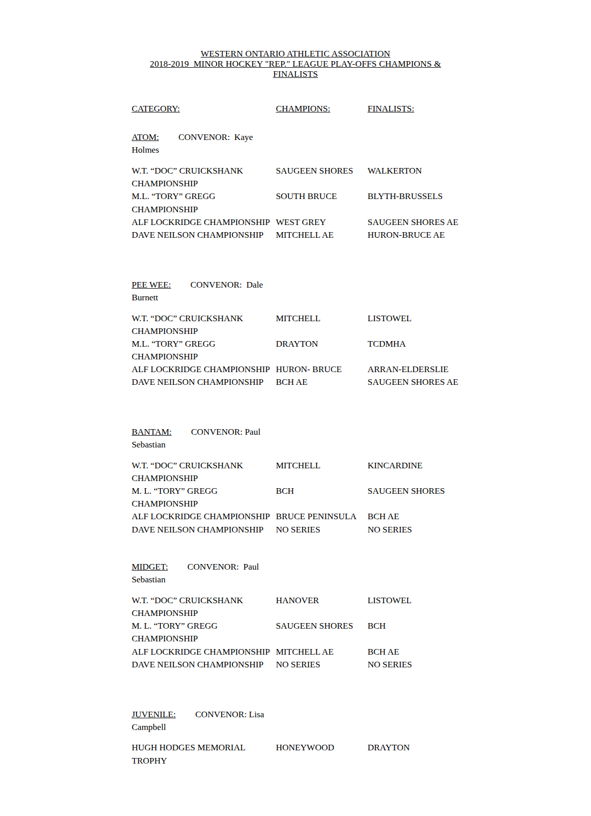WESTERN ONTARIO ATHLETIC ASSOCIATION
2018-2019 MINOR HOCKEY "REP." LEAGUE PLAY-OFFS CHAMPIONS & FINALISTS
| CATEGORY: | CHAMPIONS: | FINALISTS: |
| ATOM: CONVENOR: Kaye Holmes | | |
| W.T. “DOC” CRUICKSHANK CHAMPIONSHIP | SAUGEEN SHORES | WALKERTON |
| M.L. “TORY” GREGG CHAMPIONSHIP | SOUTH BRUCE | BLYTH-BRUSSELS |
| ALF LOCKRIDGE CHAMPIONSHIP | WEST GREY | SAUGEEN SHORES AE |
| DAVE NEILSON CHAMPIONSHIP | MITCHELL AE | HURON-BRUCE AE |
| PEE WEE: CONVENOR: Dale Burnett | | |
| W.T. “DOC” CRUICKSHANK CHAMPIONSHIP | MITCHELL | LISTOWEL |
| M.L. “TORY” GREGG CHAMPIONSHIP | DRAYTON | TCDMHA |
| ALF LOCKRIDGE CHAMPIONSHIP | HURON- BRUCE | ARRAN-ELDERSLIE |
| DAVE NEILSON CHAMPIONSHIP | BCH AE | SAUGEEN SHORES AE |
| BANTAM: CONVENOR: Paul Sebastian | | |
| W.T. “DOC” CRUICKSHANK CHAMPIONSHIP | MITCHELL | KINCARDINE |
| M. L. “TORY” GREGG CHAMPIONSHIP | BCH | SAUGEEN SHORES |
| ALF LOCKRIDGE CHAMPIONSHIP | BRUCE PENINSULA | BCH AE |
| DAVE NEILSON CHAMPIONSHIP | NO SERIES | NO SERIES |
| MIDGET: CONVENOR: Paul Sebastian | | |
| W.T. “DOC” CRUICKSHANK CHAMPIONSHIP | HANOVER | LISTOWEL |
| M. L. “TORY” GREGG CHAMPIONSHIP | SAUGEEN SHORES | BCH |
| ALF LOCKRIDGE CHAMPIONSHIP | MITCHELL AE | BCH AE |
| DAVE NEILSON CHAMPIONSHIP | NO SERIES | NO SERIES |
| JUVENILE: CONVENOR: Lisa Campbell | | |
| HUGH HODGES MEMORIAL TROPHY | HONEYWOOD | DRAYTON |